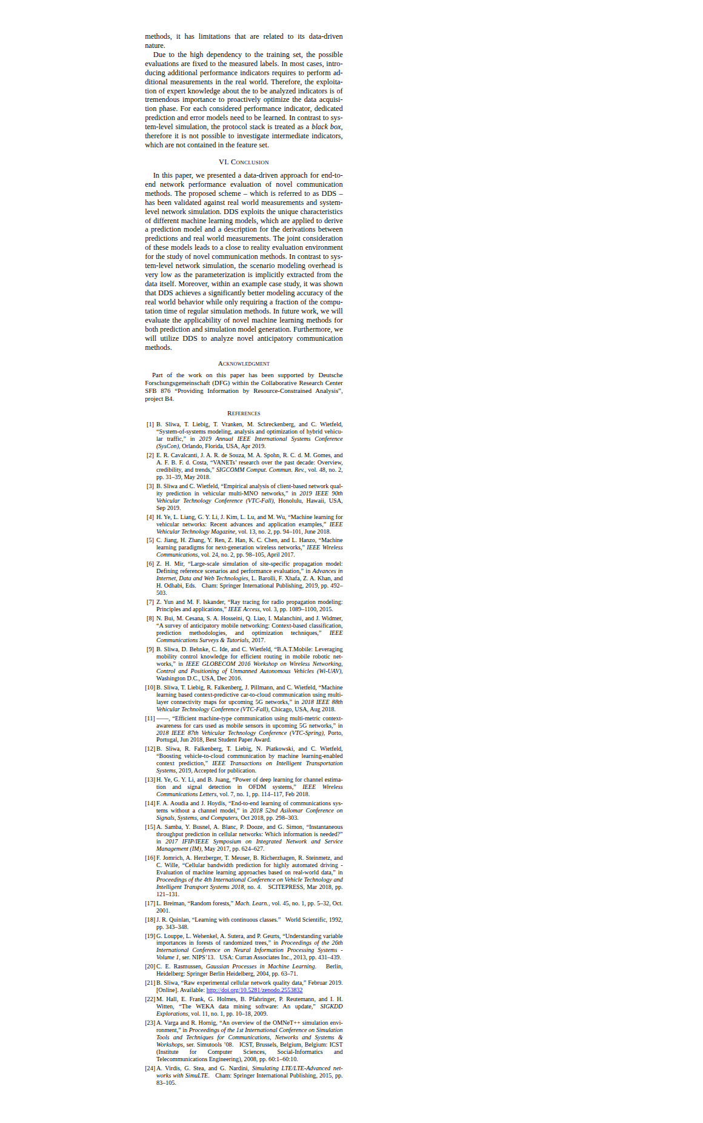methods, it has limitations that are related to its data-driven nature.
Due to the high dependency to the training set, the possible evaluations are fixed to the measured labels. In most cases, introducing additional performance indicators requires to perform additional measurements in the real world. Therefore, the exploitation of expert knowledge about the to be analyzed indicators is of tremendous importance to proactively optimize the data acquisition phase. For each considered performance indicator, dedicated prediction and error models need to be learned. In contrast to system-level simulation, the protocol stack is treated as a black box, therefore it is not possible to investigate intermediate indicators, which are not contained in the feature set.
VI. Conclusion
In this paper, we presented a data-driven approach for end-to-end network performance evaluation of novel communication methods. The proposed scheme – which is referred to as DDS – has been validated against real world measurements and system-level network simulation. DDS exploits the unique characteristics of different machine learning models, which are applied to derive a prediction model and a description for the derivations between predictions and real world measurements. The joint consideration of these models leads to a close to reality evaluation environment for the study of novel communication methods. In contrast to system-level network simulation, the scenario modeling overhead is very low as the parameterization is implicitly extracted from the data itself. Moreover, within an example case study, it was shown that DDS achieves a significantly better modeling accuracy of the real world behavior while only requiring a fraction of the computation time of regular simulation methods. In future work, we will evaluate the applicability of novel machine learning methods for both prediction and simulation model generation. Furthermore, we will utilize DDS to analyze novel anticipatory communication methods.
Acknowledgment
Part of the work on this paper has been supported by Deutsche Forschungsgemeinschaft (DFG) within the Collaborative Research Center SFB 876 “Providing Information by Resource-Constrained Analysis”, project B4.
References
[1] B. Sliwa, T. Liebig, T. Vranken, M. Schreckenberg, and C. Wietfeld, “System-of-systems modeling, analysis and optimization of hybrid vehicular traffic,” in 2019 Annual IEEE International Systems Conference (SysCon), Orlando, Florida, USA, Apr 2019.
[2] E. R. Cavalcanti, J. A. R. de Souza, M. A. Spohn, R. C. d. M. Gomes, and A. F. B. F. d. Costa, “VANETs’ research over the past decade: Overview, credibility, and trends,” SIGCOMM Comput. Commun. Rev., vol. 48, no. 2, pp. 31–39, May 2018.
[3] B. Sliwa and C. Wietfeld, “Empirical analysis of client-based network quality prediction in vehicular multi-MNO networks,” in 2019 IEEE 90th Vehicular Technology Conference (VTC-Fall), Honolulu, Hawaii, USA, Sep 2019.
[4] H. Ye, L. Liang, G. Y. Li, J. Kim, L. Lu, and M. Wu, “Machine learning for vehicular networks: Recent advances and application examples,” IEEE Vehicular Technology Magazine, vol. 13, no. 2, pp. 94–101, June 2018.
[5] C. Jiang, H. Zhang, Y. Ren, Z. Han, K. C. Chen, and L. Hanzo, “Machine learning paradigms for next-generation wireless networks,” IEEE Wireless Communications, vol. 24, no. 2, pp. 98–105, April 2017.
[6] Z. H. Mir, “Large-scale simulation of site-specific propagation model: Defining reference scenarios and performance evaluation,” in Advances in Internet, Data and Web Technologies, L. Barolli, F. Xhafa, Z. A. Khan, and H. Odhabi, Eds. Cham: Springer International Publishing, 2019, pp. 492–503.
[7] Z. Yun and M. F. Iskander, “Ray tracing for radio propagation modeling: Principles and applications,” IEEE Access, vol. 3, pp. 1089–1100, 2015.
[8] N. Bui, M. Cesana, S. A. Hosseini, Q. Liao, I. Malanchini, and J. Widmer, “A survey of anticipatory mobile networking: Context-based classification, prediction methodologies, and optimization techniques,” IEEE Communications Surveys & Tutorials, 2017.
[9] B. Sliwa, D. Behnke, C. Ide, and C. Wietfeld, “B.A.T.Mobile: Leveraging mobility control knowledge for efficient routing in mobile robotic networks,” in IEEE GLOBECOM 2016 Workshop on Wireless Networking, Control and Positioning of Unmanned Autonomous Vehicles (Wi-UAV), Washington D.C., USA, Dec 2016.
[10] B. Sliwa, T. Liebig, R. Falkenberg, J. Pillmann, and C. Wietfeld, “Machine learning based context-predictive car-to-cloud communication using multi-layer connectivity maps for upcoming 5G networks,” in 2018 IEEE 88th Vehicular Technology Conference (VTC-Fall), Chicago, USA, Aug 2018.
[11]——, “Efficient machine-type communication using multi-metric context-awareness for cars used as mobile sensors in upcoming 5G networks,” in 2018 IEEE 87th Vehicular Technology Conference (VTC-Spring), Porto, Portugal, Jun 2018, Best Student Paper Award.
[12] B. Sliwa, R. Falkenberg, T. Liebig, N. Piatkowski, and C. Wietfeld, “Boosting vehicle-to-cloud communication by machine learning-enabled context prediction,” IEEE Transactions on Intelligent Transportation Systems, 2019, Accepted for publication.
[13] H. Ye, G. Y. Li, and B. Juang, “Power of deep learning for channel estimation and signal detection in OFDM systems,” IEEE Wireless Communications Letters, vol. 7, no. 1, pp. 114–117, Feb 2018.
[14] F. A. Aoudia and J. Hoydis, “End-to-end learning of communications systems without a channel model,” in 2018 52nd Asilomar Conference on Signals, Systems, and Computers, Oct 2018, pp. 298–303.
[15] A. Samba, Y. Busnel, A. Blanc, P. Dooze, and G. Simon, “Instantaneous throughput prediction in cellular networks: Which information is needed?” in 2017 IFIP/IEEE Symposium on Integrated Network and Service Management (IM), May 2017, pp. 624–627.
[16] F. Jomrich, A. Herzberger, T. Meuser, B. Richerzhagen, R. Steinmetz, and C. Wille, “Cellular bandwidth prediction for highly automated driving - Evaluation of machine learning approaches based on real-world data,” in Proceedings of the 4th International Conference on Vehicle Technology and Intelligent Transport Systems 2018, no. 4. SCITEPRESS, Mar 2018, pp. 121–131.
[17] L. Breiman, “Random forests,” Mach. Learn., vol. 45, no. 1, pp. 5–32, Oct. 2001.
[18] J. R. Quinlan, “Learning with continuous classes.” World Scientific, 1992, pp. 343–348.
[19] G. Louppe, L. Wehenkel, A. Sutera, and P. Geurts, “Understanding variable importances in forests of randomized trees,” in Proceedings of the 26th International Conference on Neural Information Processing Systems - Volume 1, ser. NIPS’13. USA: Curran Associates Inc., 2013, pp. 431–439.
[20] C. E. Rasmussen, Gaussian Processes in Machine Learning. Berlin, Heidelberg: Springer Berlin Heidelberg, 2004, pp. 63–71.
[21] B. Sliwa, “Raw experimental cellular network quality data,” Februar 2019. [Online]. Available: http://doi.org/10.5281/zenodo.2553832
[22] M. Hall, E. Frank, G. Holmes, B. Pfahringer, P. Reutemann, and I. H. Witten, “The WEKA data mining software: An update,” SIGKDD Explorations, vol. 11, no. 1, pp. 10–18, 2009.
[23] A. Varga and R. Hornig, “An overview of the OMNeT++ simulation environment,” in Proceedings of the 1st International Conference on Simulation Tools and Techniques for Communications, Networks and Systems & Workshops, ser. Simutools ’08. ICST, Brussels, Belgium, Belgium: ICST (Institute for Computer Sciences, Social-Informatics and Telecommunications Engineering), 2008, pp. 60:1–60:10.
[24] A. Virdis, G. Stea, and G. Nardini, Simulating LTE/LTE-Advanced networks with SimuLTE. Cham: Springer International Publishing, 2015, pp. 83–105.